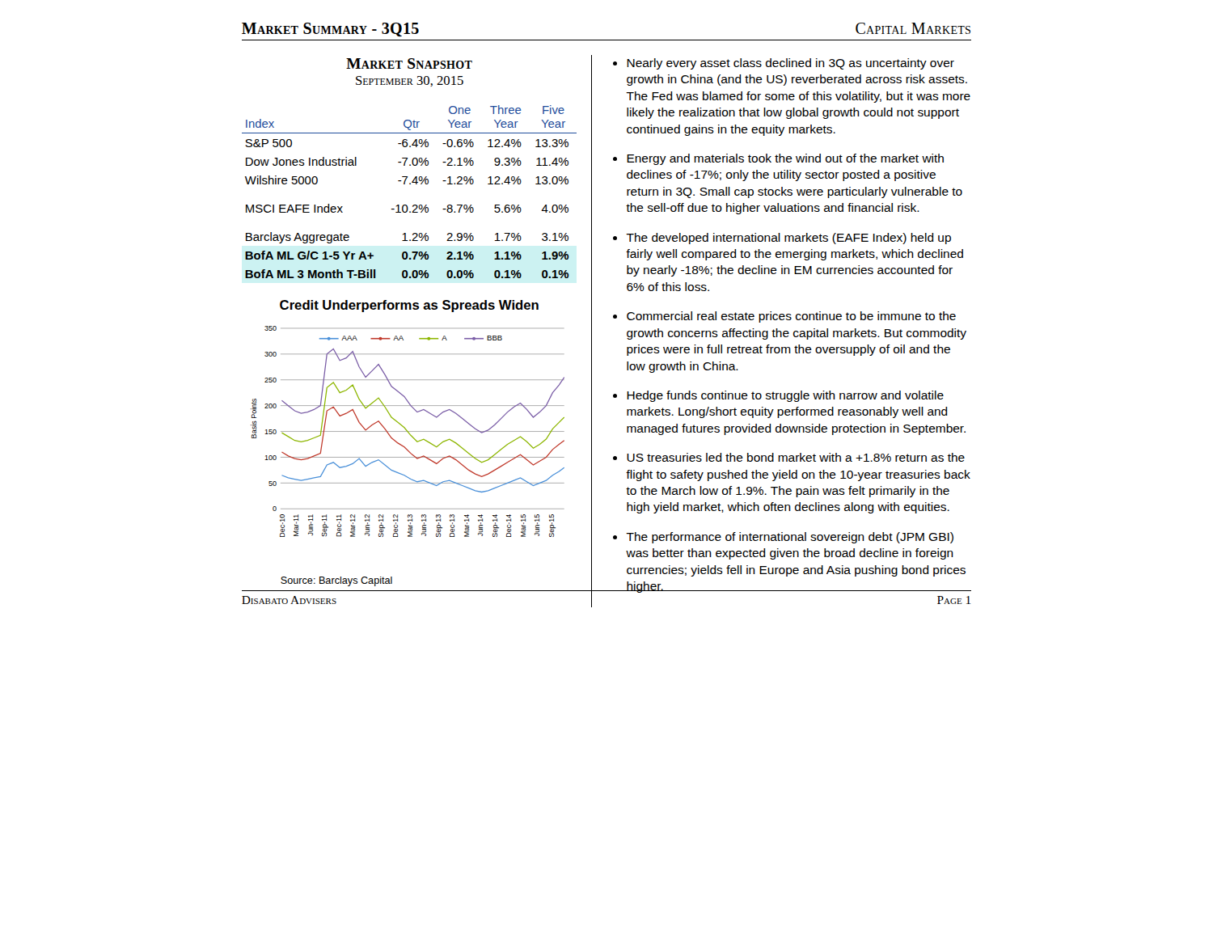Market Summary - 3Q15
Capital Markets
Market Snapshot
September 30, 2015
| | | One | Three | Five |
| --- | --- | --- | --- | --- |
| Index | Qtr | Year | Year | Year |
| S&P 500 | -6.4% | -0.6% | 12.4% | 13.3% |
| Dow Jones Industrial | -7.0% | -2.1% | 9.3% | 11.4% |
| Wilshire 5000 | -7.4% | -1.2% | 12.4% | 13.0% |
| MSCI EAFE Index | -10.2% | -8.7% | 5.6% | 4.0% |
| Barclays Aggregate | 1.2% | 2.9% | 1.7% | 3.1% |
| BofA ML G/C 1-5 Yr A+ | 0.7% | 2.1% | 1.1% | 1.9% |
| BofA ML 3 Month T-Bill | 0.0% | 0.0% | 0.1% | 0.1% |
Credit Underperforms as Spreads Widen
350 300 250 200 150 100 50 0 Basis Points AAA AA A BBB Dec-10 Mar-11 Jun-11 Sep-11 Dec-11 Mar-12 Jun-12 Sep-12 Dec-12 Mar-13 Jun-13 Sep-13 Dec-13 Mar-14 Jun-14 Sep-14 Dec-14 Mar-15 Jun-15 Sep-15
Source: Barclays Capital
Nearly every asset class declined in 3Q as uncertainty over growth in China (and the US) reverberated across risk assets. The Fed was blamed for some of this volatility, but it was more likely the realization that low global growth could not support continued gains in the equity markets.
Energy and materials took the wind out of the market with declines of -17%; only the utility sector posted a positive return in 3Q. Small cap stocks were particularly vulnerable to the sell-off due to higher valuations and financial risk.
The developed international markets (EAFE Index) held up fairly well compared to the emerging markets, which declined by nearly -18%; the decline in EM currencies accounted for 6% of this loss.
Commercial real estate prices continue to be immune to the growth concerns affecting the capital markets. But commodity prices were in full retreat from the oversupply of oil and the low growth in China.
Hedge funds continue to struggle with narrow and volatile markets. Long/short equity performed reasonably well and managed futures provided downside protection in September.
US treasuries led the bond market with a +1.8% return as the flight to safety pushed the yield on the 10-year treasuries back to the March low of 1.9%. The pain was felt primarily in the high yield market, which often declines along with equities.
The performance of international sovereign debt (JPM GBI) was better than expected given the broad decline in foreign currencies; yields fell in Europe and Asia pushing bond prices higher.
Disabato Advisers
Page 1